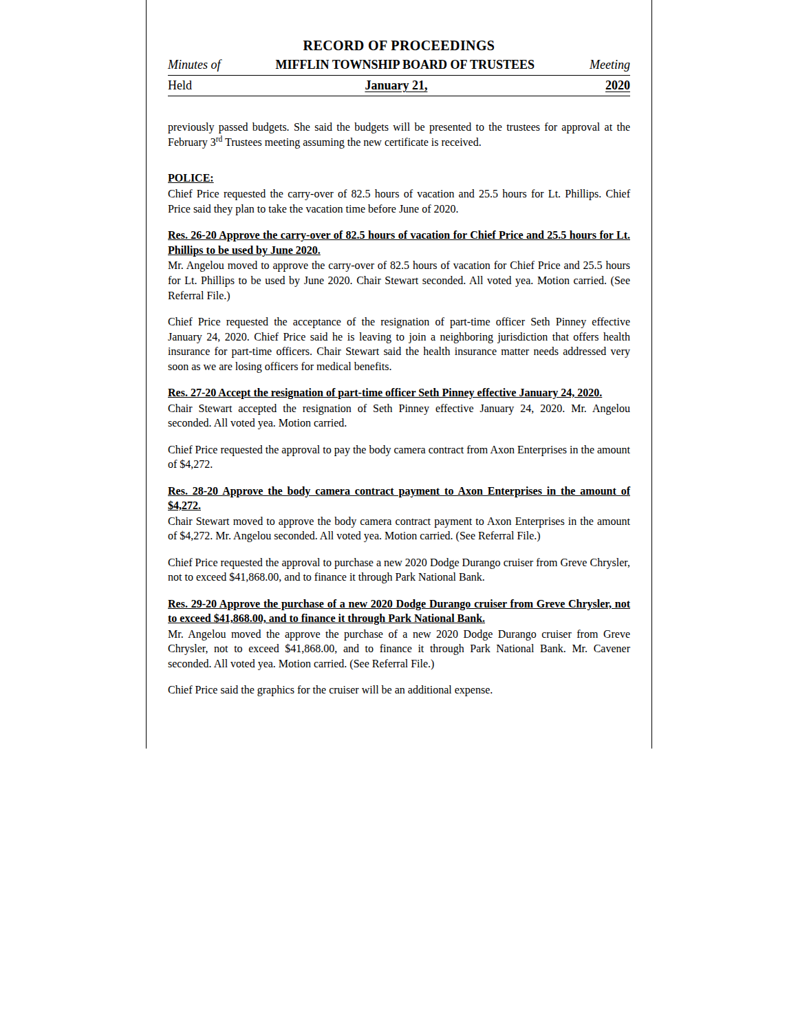RECORD OF PROCEEDINGS
Minutes of MIFFLIN TOWNSHIP BOARD OF TRUSTEES Meeting
Held January 21, 2020
previously passed budgets. She said the budgets will be presented to the trustees for approval at the February 3rd Trustees meeting assuming the new certificate is received.
POLICE:
Chief Price requested the carry-over of 82.5 hours of vacation and 25.5 hours for Lt. Phillips. Chief Price said they plan to take the vacation time before June of 2020.
Res. 26-20 Approve the carry-over of 82.5 hours of vacation for Chief Price and 25.5 hours for Lt. Phillips to be used by June 2020.
Mr. Angelou moved to approve the carry-over of 82.5 hours of vacation for Chief Price and 25.5 hours for Lt. Phillips to be used by June 2020. Chair Stewart seconded. All voted yea. Motion carried. (See Referral File.)
Chief Price requested the acceptance of the resignation of part-time officer Seth Pinney effective January 24, 2020. Chief Price said he is leaving to join a neighboring jurisdiction that offers health insurance for part-time officers. Chair Stewart said the health insurance matter needs addressed very soon as we are losing officers for medical benefits.
Res. 27-20 Accept the resignation of part-time officer Seth Pinney effective January 24, 2020.
Chair Stewart accepted the resignation of Seth Pinney effective January 24, 2020. Mr. Angelou seconded. All voted yea. Motion carried.
Chief Price requested the approval to pay the body camera contract from Axon Enterprises in the amount of $4,272.
Res. 28-20 Approve the body camera contract payment to Axon Enterprises in the amount of $4,272.
Chair Stewart moved to approve the body camera contract payment to Axon Enterprises in the amount of $4,272. Mr. Angelou seconded. All voted yea. Motion carried. (See Referral File.)
Chief Price requested the approval to purchase a new 2020 Dodge Durango cruiser from Greve Chrysler, not to exceed $41,868.00, and to finance it through Park National Bank.
Res. 29-20 Approve the purchase of a new 2020 Dodge Durango cruiser from Greve Chrysler, not to exceed $41,868.00, and to finance it through Park National Bank.
Mr. Angelou moved the approve the purchase of a new 2020 Dodge Durango cruiser from Greve Chrysler, not to exceed $41,868.00, and to finance it through Park National Bank. Mr. Cavener seconded. All voted yea. Motion carried. (See Referral File.)
Chief Price said the graphics for the cruiser will be an additional expense.